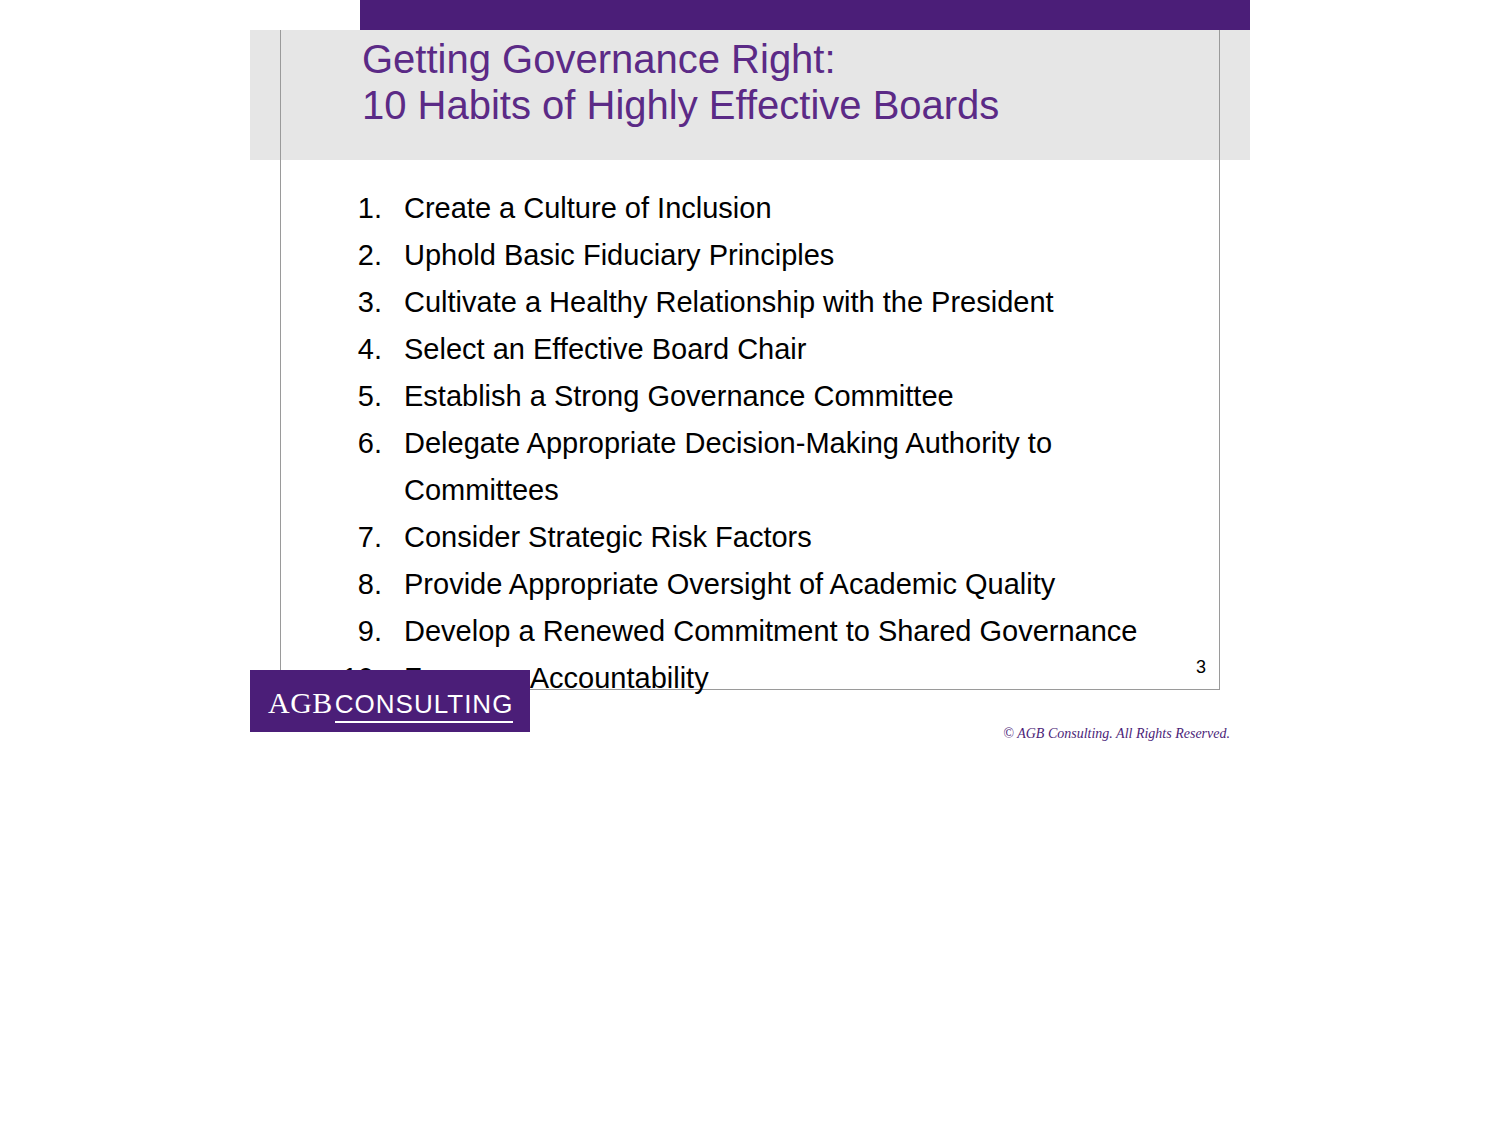Getting Governance Right:
10 Habits of Highly Effective Boards
Create a Culture of Inclusion
Uphold Basic Fiduciary Principles
Cultivate a Healthy Relationship with the President
Select an Effective Board Chair
Establish a Strong Governance Committee
Delegate Appropriate Decision-Making Authority to Committees
Consider Strategic Risk Factors
Provide Appropriate Oversight of Academic Quality
Develop a Renewed Commitment to Shared Governance
Focus on Accountability
AGB CONSULTING
3
© AGB Consulting. All Rights Reserved.